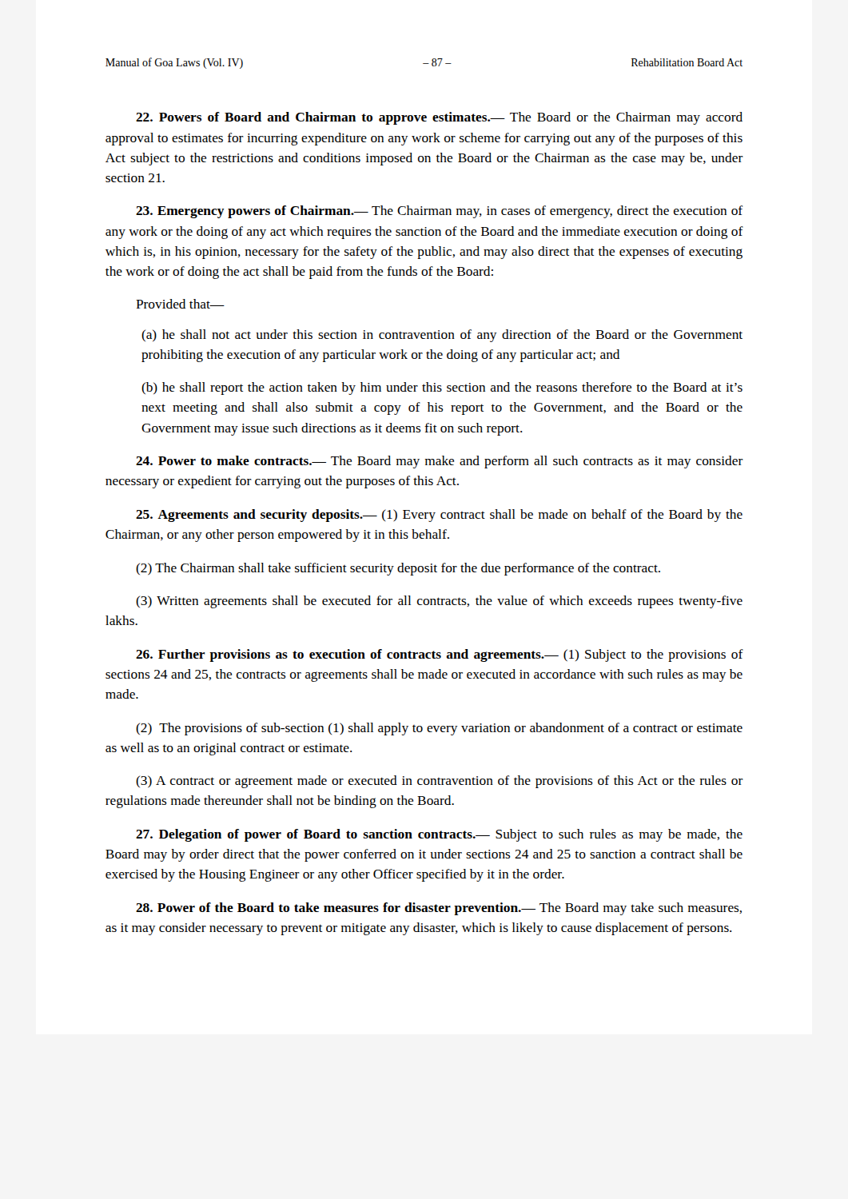Manual of Goa Laws (Vol. IV) – 87 – Rehabilitation Board Act
22. Powers of Board and Chairman to approve estimates.— The Board or the Chairman may accord approval to estimates for incurring expenditure on any work or scheme for carrying out any of the purposes of this Act subject to the restrictions and conditions imposed on the Board or the Chairman as the case may be, under section 21.
23. Emergency powers of Chairman.— The Chairman may, in cases of emergency, direct the execution of any work or the doing of any act which requires the sanction of the Board and the immediate execution or doing of which is, in his opinion, necessary for the safety of the public, and may also direct that the expenses of executing the work or of doing the act shall be paid from the funds of the Board:
Provided that—
(a) he shall not act under this section in contravention of any direction of the Board or the Government prohibiting the execution of any particular work or the doing of any particular act; and
(b) he shall report the action taken by him under this section and the reasons therefore to the Board at it’s next meeting and shall also submit a copy of his report to the Government, and the Board or the Government may issue such directions as it deems fit on such report.
24. Power to make contracts.— The Board may make and perform all such contracts as it may consider necessary or expedient for carrying out the purposes of this Act.
25. Agreements and security deposits.— (1) Every contract shall be made on behalf of the Board by the Chairman, or any other person empowered by it in this behalf.
(2) The Chairman shall take sufficient security deposit for the due performance of the contract.
(3) Written agreements shall be executed for all contracts, the value of which exceeds rupees twenty-five lakhs.
26. Further provisions as to execution of contracts and agreements.— (1) Subject to the provisions of sections 24 and 25, the contracts or agreements shall be made or executed in accordance with such rules as may be made.
(2) The provisions of sub-section (1) shall apply to every variation or abandonment of a contract or estimate as well as to an original contract or estimate.
(3) A contract or agreement made or executed in contravention of the provisions of this Act or the rules or regulations made thereunder shall not be binding on the Board.
27. Delegation of power of Board to sanction contracts.— Subject to such rules as may be made, the Board may by order direct that the power conferred on it under sections 24 and 25 to sanction a contract shall be exercised by the Housing Engineer or any other Officer specified by it in the order.
28. Power of the Board to take measures for disaster prevention.— The Board may take such measures, as it may consider necessary to prevent or mitigate any disaster, which is likely to cause displacement of persons.